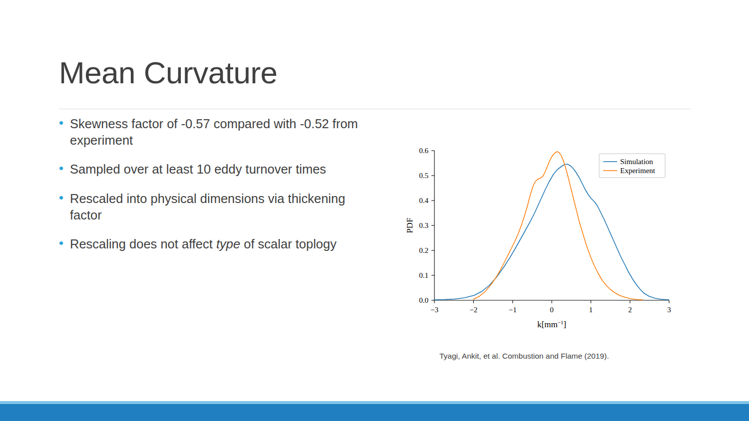Mean Curvature
Skewness factor of -0.57 compared with -0.52 from experiment
Sampled over at least 10 eddy turnover times
Rescaled into physical dimensions via thickening factor
Rescaling does not affect type of scalar toplogy
−3 −2 −1 0 1 2 3 0.0 0.1 0.2 0.3 0.4 0.5 0.6 k[mm−1] PDF Simulation Experiment
Tyagi, Ankit, et al. Combustion and Flame (2019).